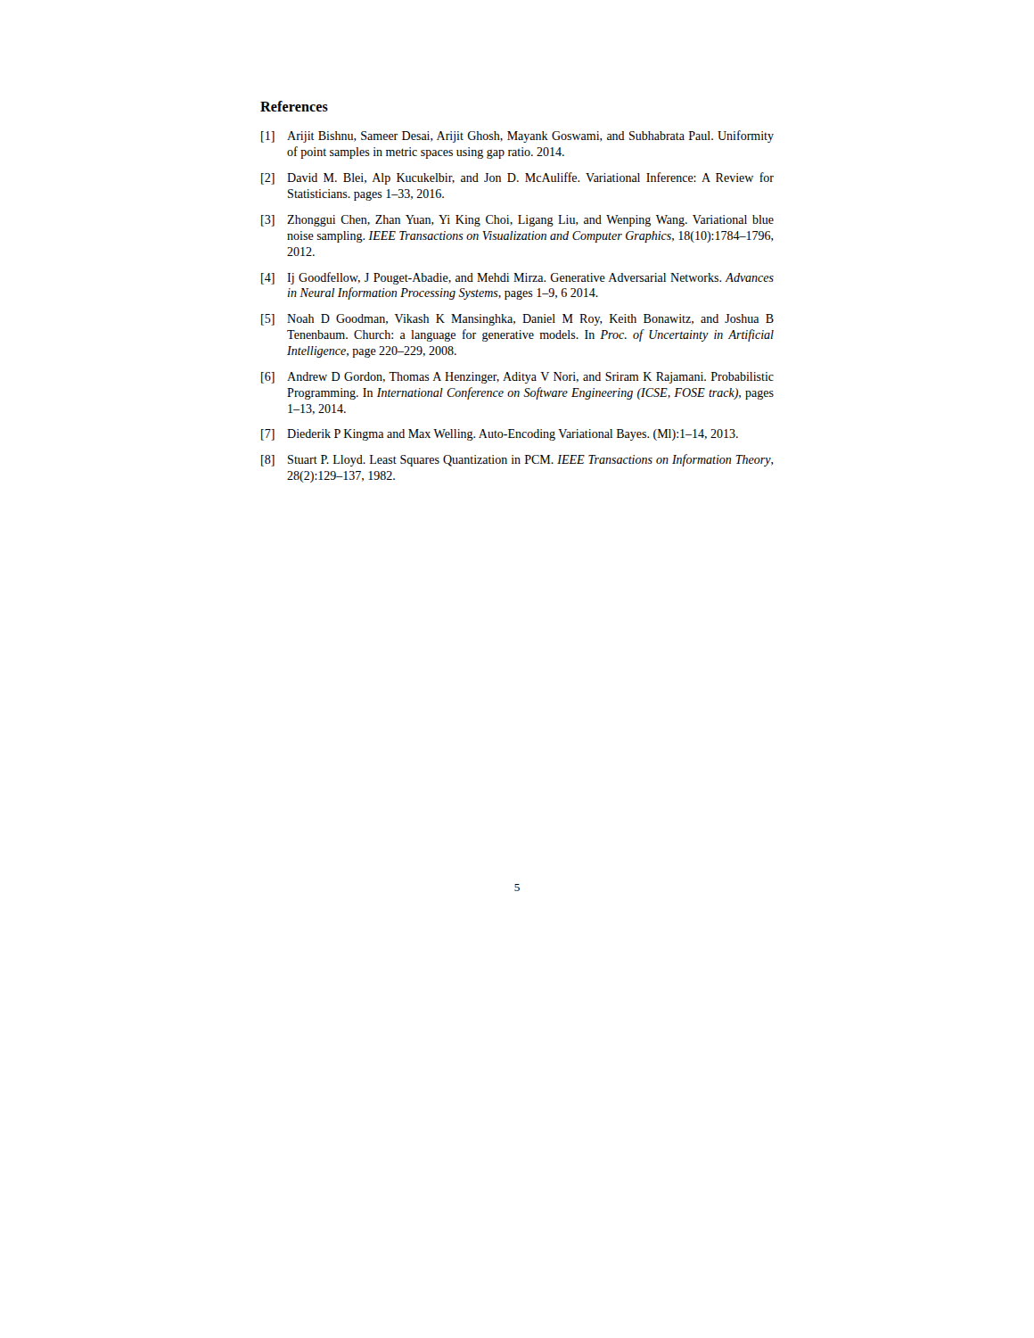References
[1] Arijit Bishnu, Sameer Desai, Arijit Ghosh, Mayank Goswami, and Subhabrata Paul. Uniformity of point samples in metric spaces using gap ratio. 2014.
[2] David M. Blei, Alp Kucukelbir, and Jon D. McAuliffe. Variational Inference: A Review for Statisticians. pages 1–33, 2016.
[3] Zhonggui Chen, Zhan Yuan, Yi King Choi, Ligang Liu, and Wenping Wang. Variational blue noise sampling. IEEE Transactions on Visualization and Computer Graphics, 18(10):1784–1796, 2012.
[4] Ij Goodfellow, J Pouget-Abadie, and Mehdi Mirza. Generative Adversarial Networks. Advances in Neural Information Processing Systems, pages 1–9, 6 2014.
[5] Noah D Goodman, Vikash K Mansinghka, Daniel M Roy, Keith Bonawitz, and Joshua B Tenenbaum. Church: a language for generative models. In Proc. of Uncertainty in Artificial Intelligence, page 220–229, 2008.
[6] Andrew D Gordon, Thomas A Henzinger, Aditya V Nori, and Sriram K Rajamani. Probabilistic Programming. In International Conference on Software Engineering (ICSE, FOSE track), pages 1–13, 2014.
[7] Diederik P Kingma and Max Welling. Auto-Encoding Variational Bayes. (Ml):1–14, 2013.
[8] Stuart P. Lloyd. Least Squares Quantization in PCM. IEEE Transactions on Information Theory, 28(2):129–137, 1982.
5